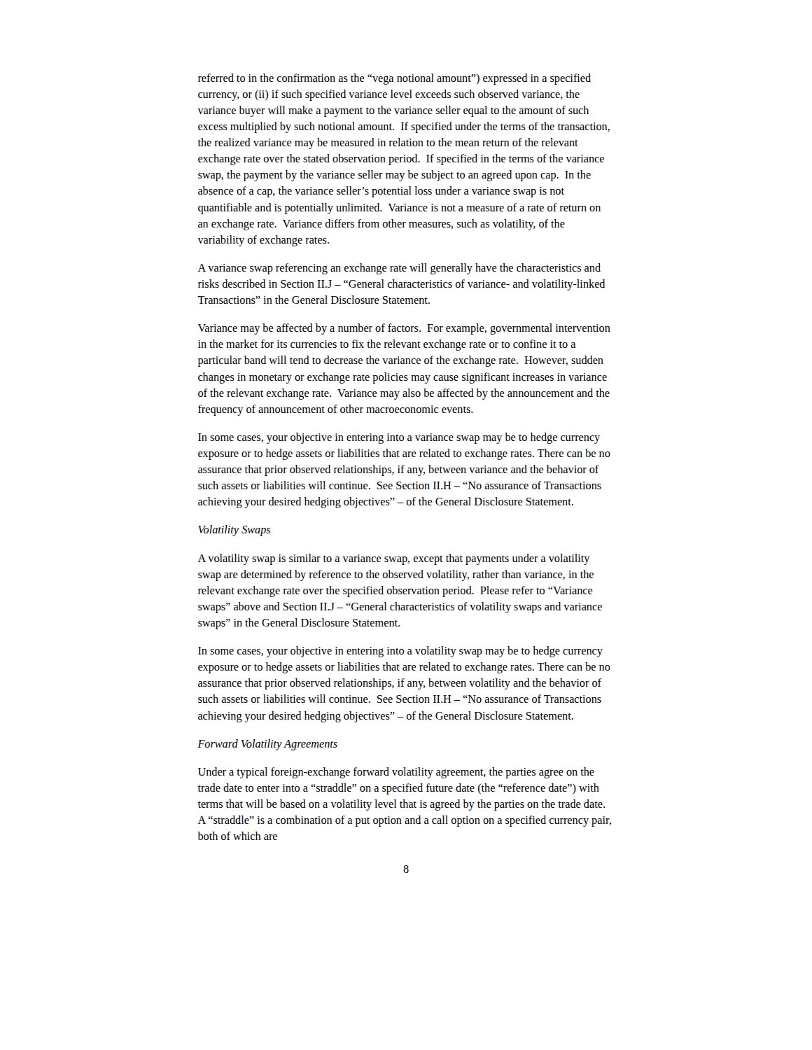referred to in the confirmation as the “vega notional amount”) expressed in a specified currency, or (ii) if such specified variance level exceeds such observed variance, the variance buyer will make a payment to the variance seller equal to the amount of such excess multiplied by such notional amount. If specified under the terms of the transaction, the realized variance may be measured in relation to the mean return of the relevant exchange rate over the stated observation period. If specified in the terms of the variance swap, the payment by the variance seller may be subject to an agreed upon cap. In the absence of a cap, the variance seller’s potential loss under a variance swap is not quantifiable and is potentially unlimited. Variance is not a measure of a rate of return on an exchange rate. Variance differs from other measures, such as volatility, of the variability of exchange rates.
A variance swap referencing an exchange rate will generally have the characteristics and risks described in Section II.J – “General characteristics of variance- and volatility-linked Transactions” in the General Disclosure Statement.
Variance may be affected by a number of factors. For example, governmental intervention in the market for its currencies to fix the relevant exchange rate or to confine it to a particular band will tend to decrease the variance of the exchange rate. However, sudden changes in monetary or exchange rate policies may cause significant increases in variance of the relevant exchange rate. Variance may also be affected by the announcement and the frequency of announcement of other macroeconomic events.
In some cases, your objective in entering into a variance swap may be to hedge currency exposure or to hedge assets or liabilities that are related to exchange rates. There can be no assurance that prior observed relationships, if any, between variance and the behavior of such assets or liabilities will continue. See Section II.H – “No assurance of Transactions achieving your desired hedging objectives” – of the General Disclosure Statement.
Volatility Swaps
A volatility swap is similar to a variance swap, except that payments under a volatility swap are determined by reference to the observed volatility, rather than variance, in the relevant exchange rate over the specified observation period. Please refer to “Variance swaps” above and Section II.J – “General characteristics of volatility swaps and variance swaps” in the General Disclosure Statement.
In some cases, your objective in entering into a volatility swap may be to hedge currency exposure or to hedge assets or liabilities that are related to exchange rates. There can be no assurance that prior observed relationships, if any, between volatility and the behavior of such assets or liabilities will continue. See Section II.H – “No assurance of Transactions achieving your desired hedging objectives” – of the General Disclosure Statement.
Forward Volatility Agreements
Under a typical foreign-exchange forward volatility agreement, the parties agree on the trade date to enter into a “straddle” on a specified future date (the “reference date”) with terms that will be based on a volatility level that is agreed by the parties on the trade date. A “straddle” is a combination of a put option and a call option on a specified currency pair, both of which are
8